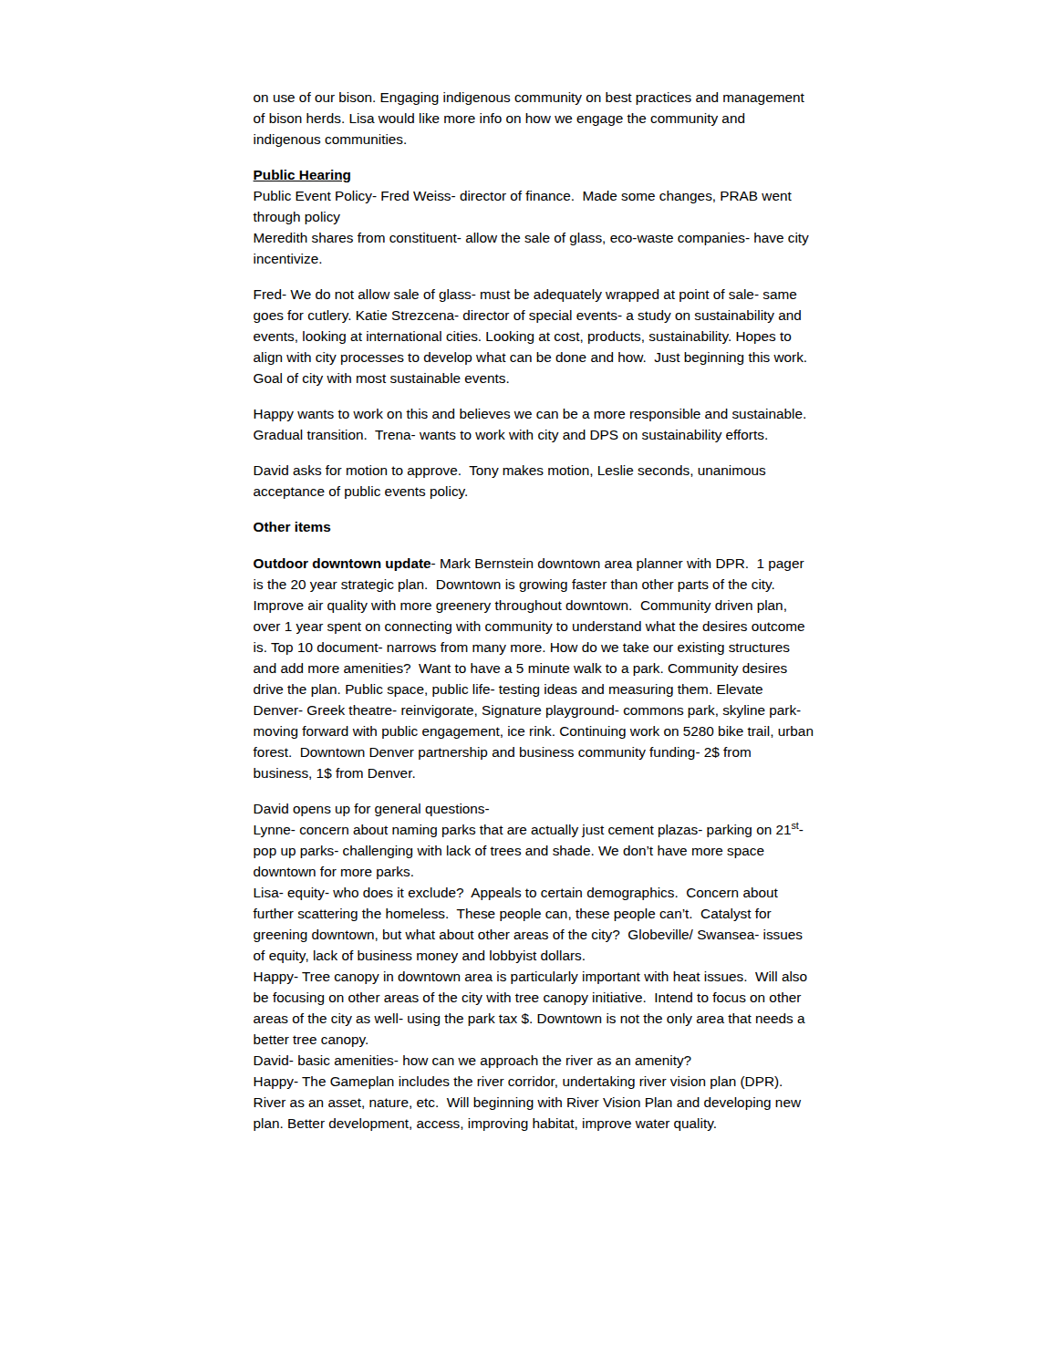on use of our bison. Engaging indigenous community on best practices and management of bison herds. Lisa would like more info on how we engage the community and indigenous communities.
Public Hearing
Public Event Policy- Fred Weiss- director of finance. Made some changes, PRAB went through policy
Meredith shares from constituent- allow the sale of glass, eco-waste companies- have city incentivize.
Fred- We do not allow sale of glass- must be adequately wrapped at point of sale- same goes for cutlery. Katie Strezcena- director of special events- a study on sustainability and events, looking at international cities. Looking at cost, products, sustainability. Hopes to align with city processes to develop what can be done and how. Just beginning this work. Goal of city with most sustainable events.
Happy wants to work on this and believes we can be a more responsible and sustainable. Gradual transition. Trena- wants to work with city and DPS on sustainability efforts.
David asks for motion to approve. Tony makes motion, Leslie seconds, unanimous acceptance of public events policy.
Other items
Outdoor downtown update- Mark Bernstein downtown area planner with DPR. 1 pager is the 20 year strategic plan. Downtown is growing faster than other parts of the city. Improve air quality with more greenery throughout downtown. Community driven plan, over 1 year spent on connecting with community to understand what the desires outcome is. Top 10 document- narrows from many more. How do we take our existing structures and add more amenities? Want to have a 5 minute walk to a park. Community desires drive the plan. Public space, public life- testing ideas and measuring them. Elevate Denver- Greek theatre- reinvigorate, Signature playground- commons park, skyline park- moving forward with public engagement, ice rink. Continuing work on 5280 bike trail, urban forest. Downtown Denver partnership and business community funding- 2$ from business, 1$ from Denver.
David opens up for general questions-
Lynne- concern about naming parks that are actually just cement plazas- parking on 21st- pop up parks- challenging with lack of trees and shade. We don’t have more space downtown for more parks.
Lisa- equity- who does it exclude? Appeals to certain demographics. Concern about further scattering the homeless. These people can, these people can’t. Catalyst for greening downtown, but what about other areas of the city? Globeville/ Swansea- issues of equity, lack of business money and lobbyist dollars.
Happy- Tree canopy in downtown area is particularly important with heat issues. Will also be focusing on other areas of the city with tree canopy initiative. Intend to focus on other areas of the city as well- using the park tax $. Downtown is not the only area that needs a better tree canopy.
David- basic amenities- how can we approach the river as an amenity?
Happy- The Gameplan includes the river corridor, undertaking river vision plan (DPR). River as an asset, nature, etc. Will beginning with River Vision Plan and developing new plan. Better development, access, improving habitat, improve water quality.